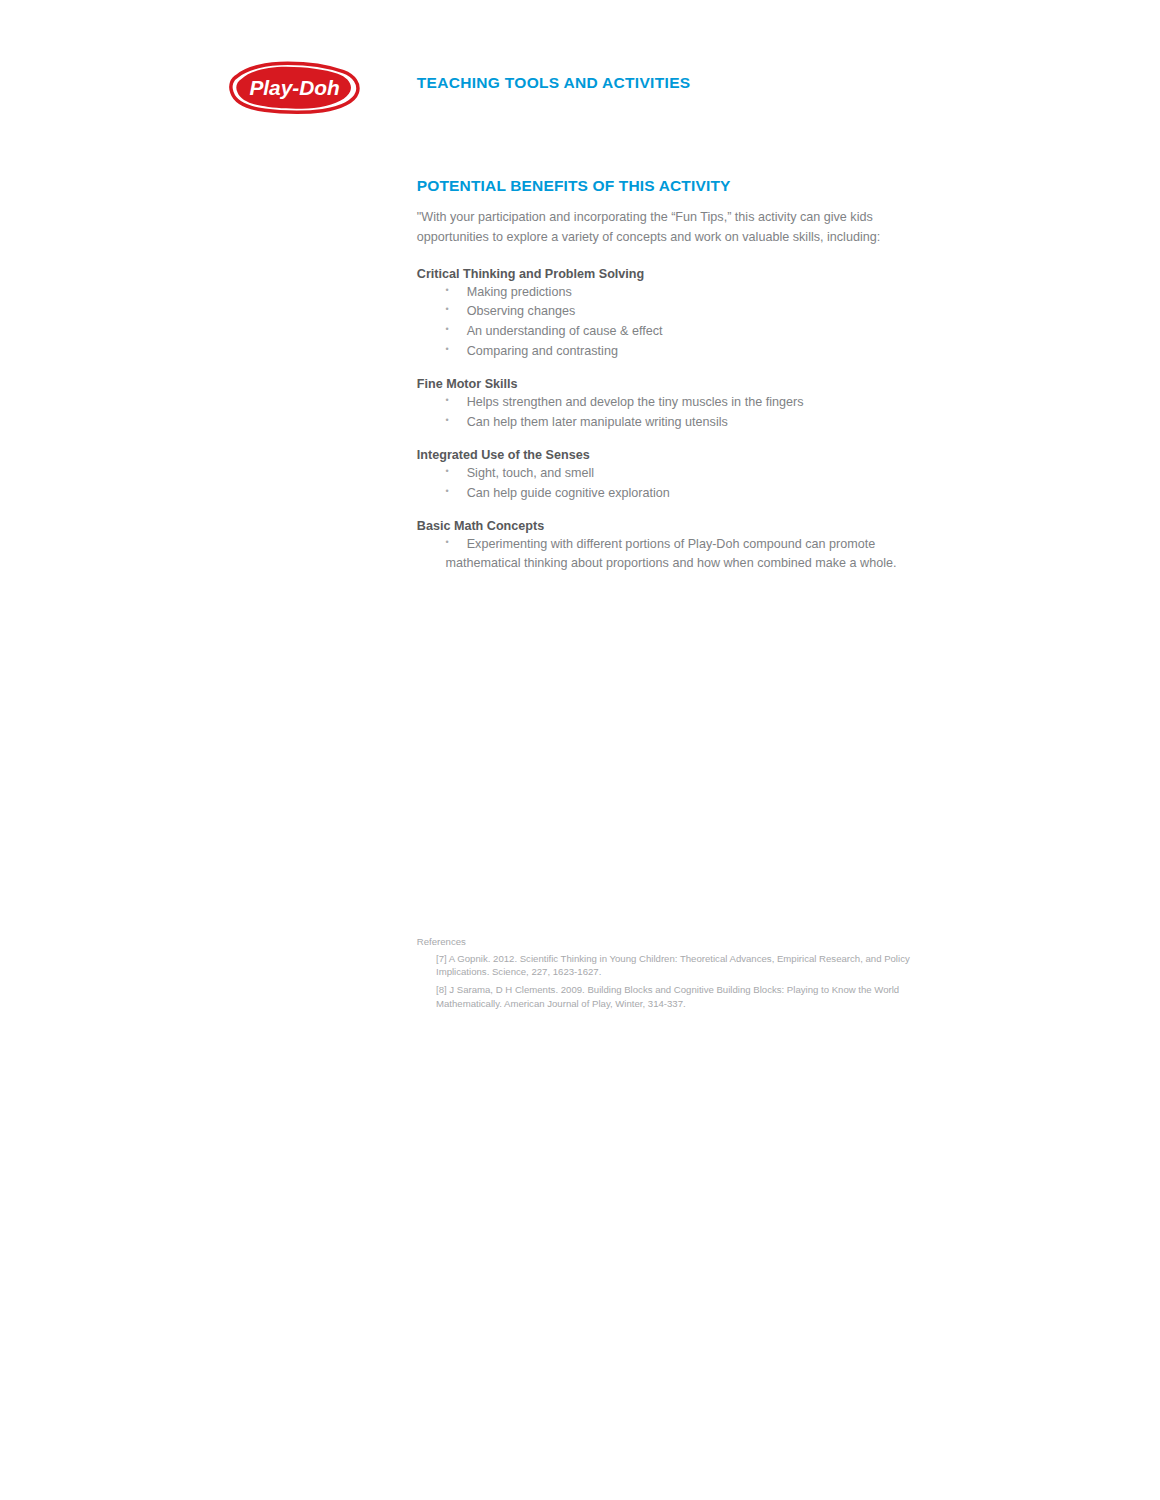Play-Doh
Teaching Tools and Activities
Potential Benefits of This Activity
"With your participation and incorporating the “Fun Tips,” this activity can give kids opportunities to explore a variety of concepts and work on valuable skills, including:
Critical Thinking and Problem Solving
Making predictions
Observing changes
An understanding of cause & effect
Comparing and contrasting
Fine Motor Skills
Helps strengthen and develop the tiny muscles in the fingers
Can help them later manipulate writing utensils
Integrated Use of the Senses
Sight, touch, and smell
Can help guide cognitive exploration
Basic Math Concepts
Experimenting with different portions of Play-Doh compound can promote mathematical thinking about proportions and how when combined make a whole.
References
[7] A Gopnik. 2012. Scientific Thinking in Young Children: Theoretical Advances, Empirical Research, and Policy Implications. Science, 227, 1623-1627.
[8] J Sarama, D H Clements. 2009. Building Blocks and Cognitive Building Blocks: Playing to Know the World Mathematically. American Journal of Play, Winter, 314-337.